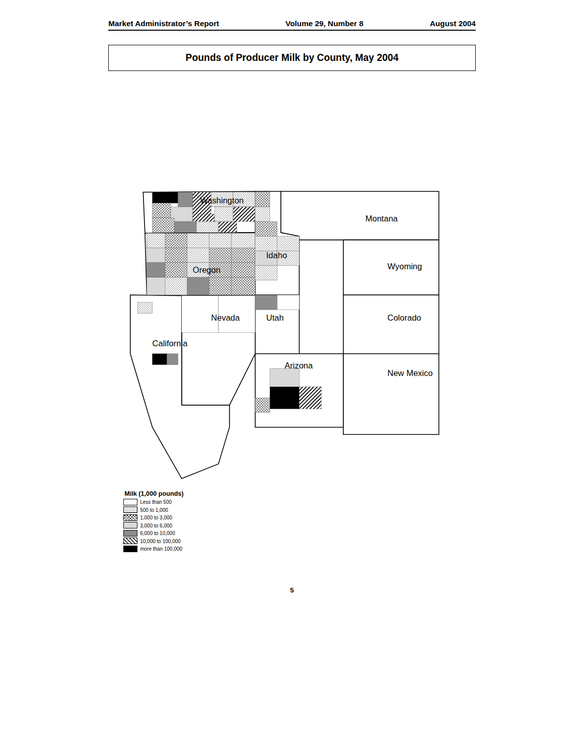Market Administrator’s Report
Volume 29, Number 8
August 2004
Pounds of Producer Milk by County, May 2004
Washington Montana Idaho Wyoming Oregon Nevada Utah Colorado California Arizona New Mexico
Milk (1,000 pounds)
| | Less than 500 |
| | 500 to 1,000 |
| | 1,000 to 3,000 |
| | 3,000 to 6,000 |
| | 6,000 to 10,000 |
| | 10,000 to 100,000 |
| | more than 100,000 |
5